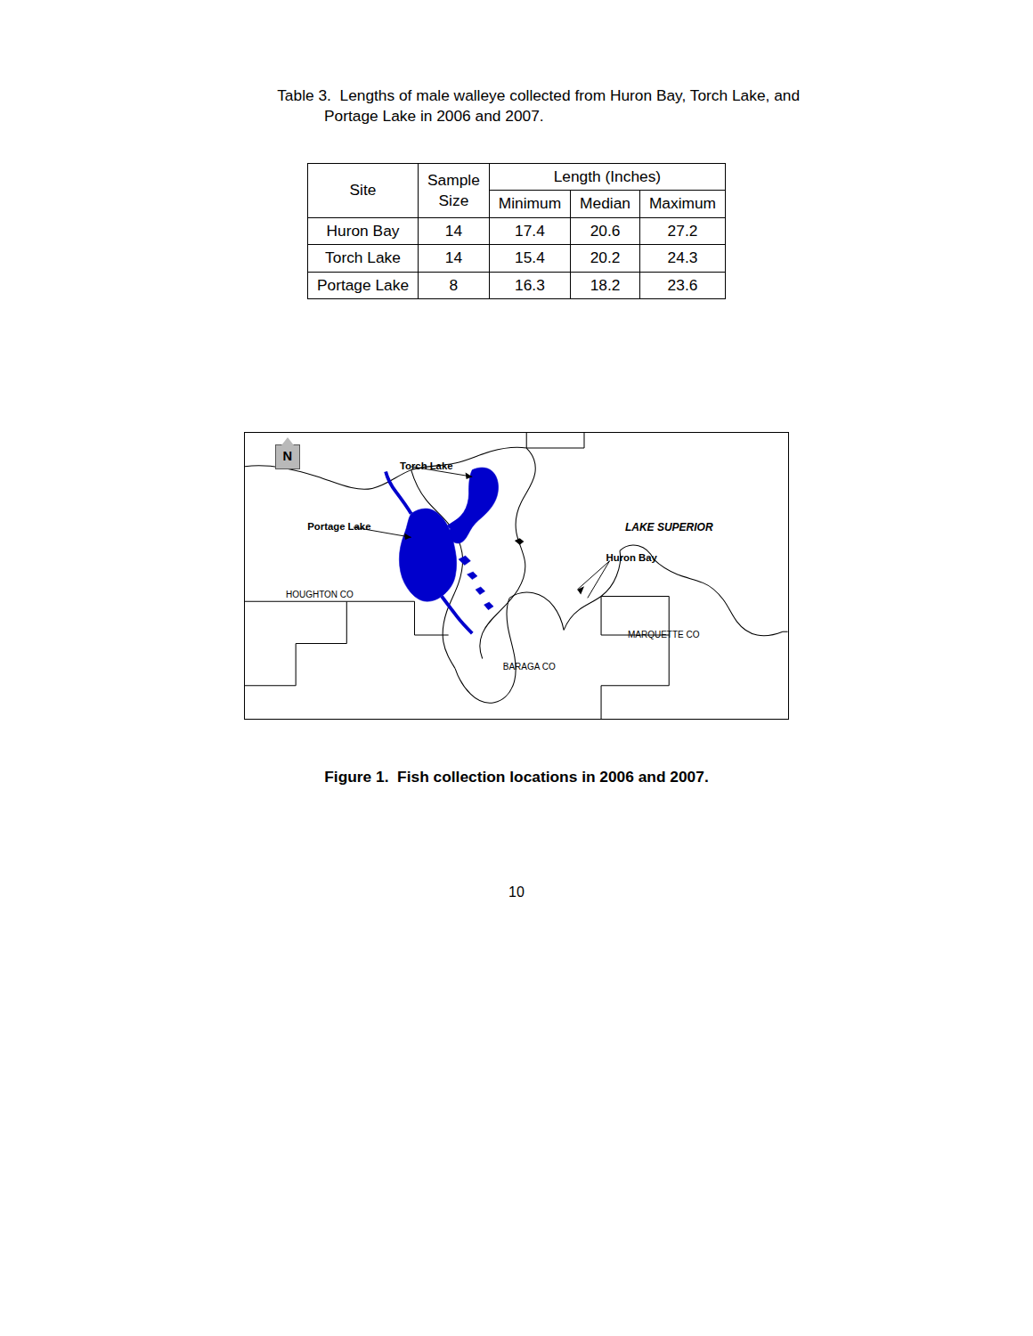Table 3. Lengths of male walleye collected from Huron Bay, Torch Lake, and Portage Lake in 2006 and 2007.
| Site | Sample Size | Length (Inches) |
| --- | --- | --- |
| Minimum | Median | Maximum |
| Huron Bay | 14 | 17.4 | 20.6 | 27.2 |
| Torch Lake | 14 | 15.4 | 20.2 | 24.3 |
| Portage Lake | 8 | 16.3 | 18.2 | 23.6 |
N
Torch Lake
Portage Lake
Huron Bay
LAKE SUPERIOR
HOUGHTON CO
MARQUETTE CO
BARAGA CO
Figure 1. Fish collection locations in 2006 and 2007.
10